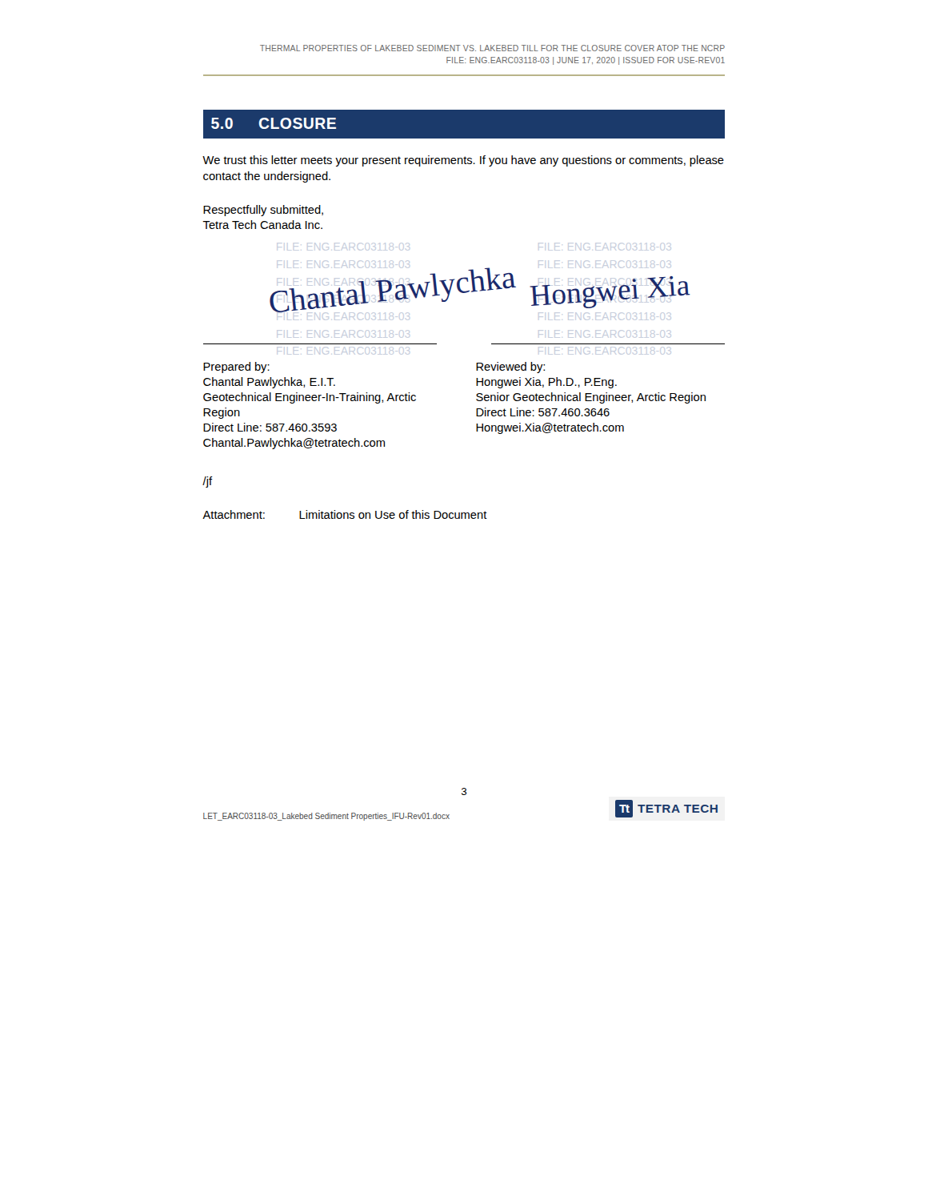THERMAL PROPERTIES OF LAKEBED SEDIMENT VS. LAKEBED TILL FOR THE CLOSURE COVER ATOP THE NCRP
FILE: ENG.EARC03118-03 | JUNE 17, 2020 | ISSUED FOR USE-REV01
5.0 CLOSURE
We trust this letter meets your present requirements. If you have any questions or comments, please contact the undersigned.
Respectfully submitted,
Tetra Tech Canada Inc.
FILE: ENG.EARC03118-03
FILE: ENG.EARC03118-03
FILE: ENG.EARC03118-03
FILE: ENG.EARC03118-03
FILE: ENG.EARC03118-03
FILE: ENG.EARC03118-03
FILE: ENG.EARC03118-03
FILE: ENG.EARC03118-03
FILE: ENG.EARC03118-03
FILE: ENG.EARC03118-03
FILE: ENG.EARC03118-03
FILE: ENG.EARC03118-03
FILE: ENG.EARC03118-03
FILE: ENG.EARC03118-03
Chantal Pawlychka
Hongwei Xia
Prepared by:
Chantal Pawlychka, E.I.T.
Geotechnical Engineer-In-Training, Arctic Region
Direct Line: 587.460.3593
Chantal.Pawlychka@tetratech.com
Reviewed by:
Hongwei Xia, Ph.D., P.Eng.
Senior Geotechnical Engineer, Arctic Region
Direct Line: 587.460.3646
Hongwei.Xia@tetratech.com
/jf
Attachment: Limitations on Use of this Document
3
LET_EARC03118-03_Lakebed Sediment Properties_IFU-Rev01.docx
Tt TETRA TECH